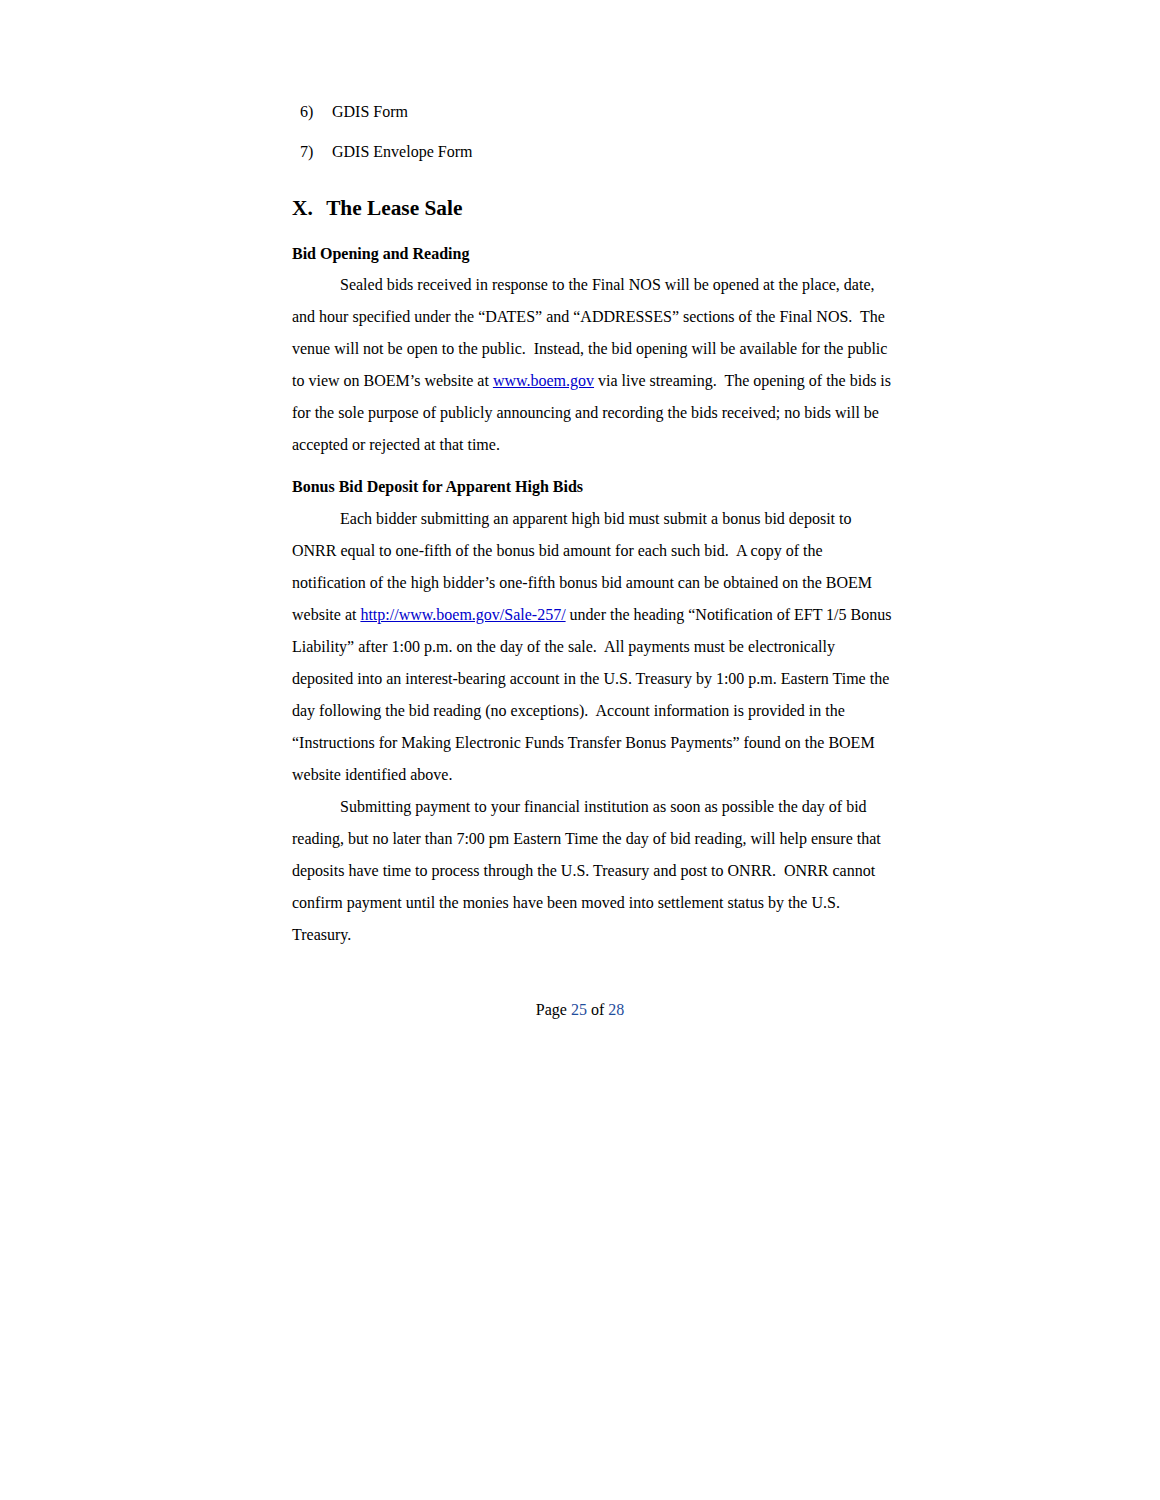6) GDIS Form
7) GDIS Envelope Form
X. The Lease Sale
Bid Opening and Reading
Sealed bids received in response to the Final NOS will be opened at the place, date, and hour specified under the “DATES” and “ADDRESSES” sections of the Final NOS. The venue will not be open to the public. Instead, the bid opening will be available for the public to view on BOEM’s website at www.boem.gov via live streaming. The opening of the bids is for the sole purpose of publicly announcing and recording the bids received; no bids will be accepted or rejected at that time.
Bonus Bid Deposit for Apparent High Bids
Each bidder submitting an apparent high bid must submit a bonus bid deposit to ONRR equal to one-fifth of the bonus bid amount for each such bid. A copy of the notification of the high bidder’s one-fifth bonus bid amount can be obtained on the BOEM website at http://www.boem.gov/Sale-257/ under the heading “Notification of EFT 1/5 Bonus Liability” after 1:00 p.m. on the day of the sale. All payments must be electronically deposited into an interest-bearing account in the U.S. Treasury by 1:00 p.m. Eastern Time the day following the bid reading (no exceptions). Account information is provided in the “Instructions for Making Electronic Funds Transfer Bonus Payments” found on the BOEM website identified above.
Submitting payment to your financial institution as soon as possible the day of bid reading, but no later than 7:00 pm Eastern Time the day of bid reading, will help ensure that deposits have time to process through the U.S. Treasury and post to ONRR. ONRR cannot confirm payment until the monies have been moved into settlement status by the U.S. Treasury.
Page 25 of 28